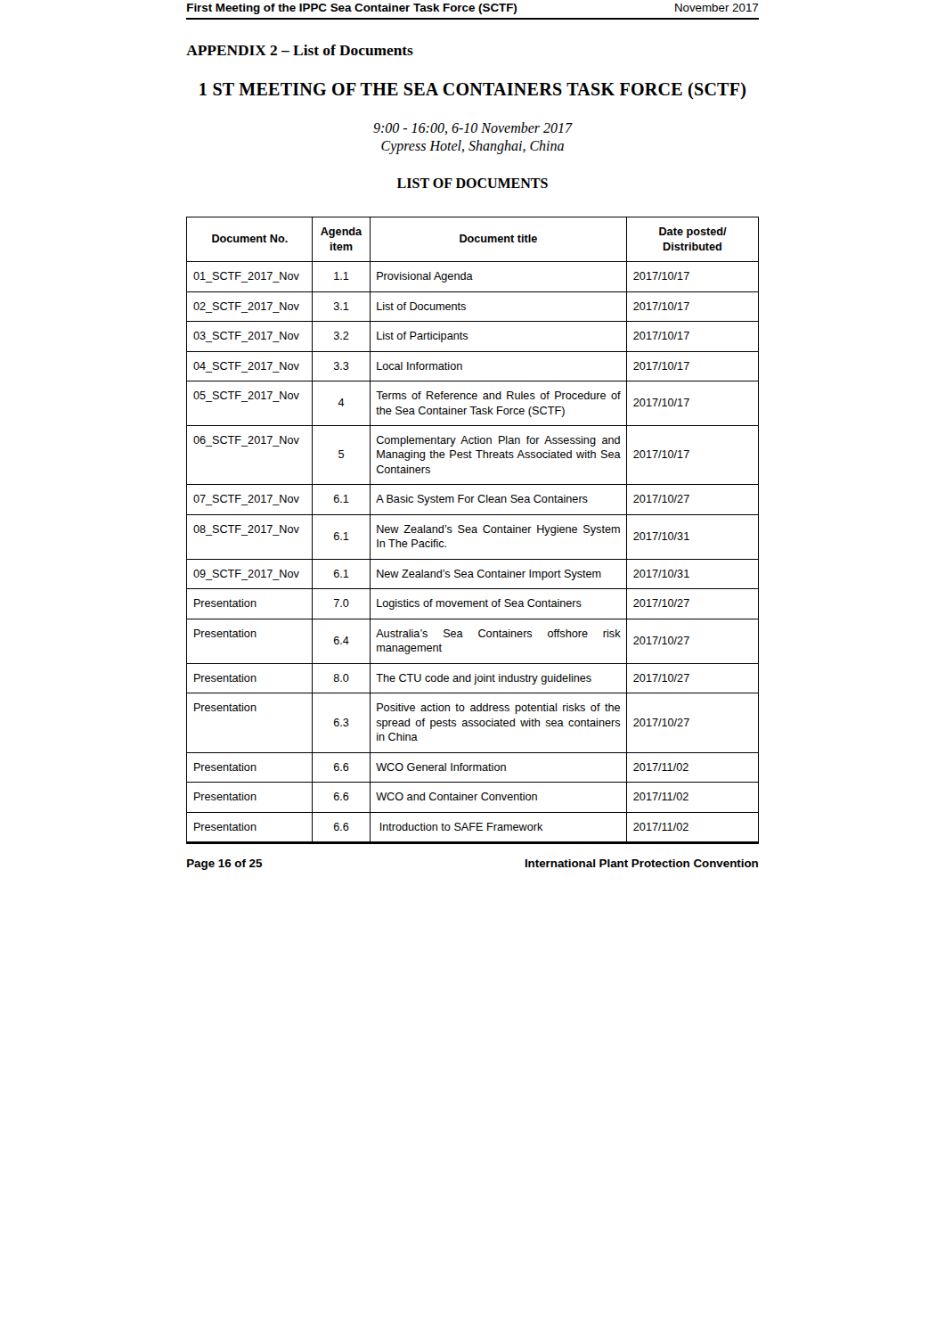First Meeting of the IPPC Sea Container Task Force (SCTF)
November 2017
APPENDIX 2 – List of Documents
1 ST MEETING OF THE SEA CONTAINERS TASK FORCE (SCTF)
9:00 - 16:00, 6-10 November 2017
Cypress Hotel, Shanghai, China
LIST OF DOCUMENTS
| Document No. | Agenda item | Document title | Date posted/ Distributed |
| --- | --- | --- | --- |
| 01_SCTF_2017_Nov | 1.1 | Provisional Agenda | 2017/10/17 |
| 02_SCTF_2017_Nov | 3.1 | List of Documents | 2017/10/17 |
| 03_SCTF_2017_Nov | 3.2 | List of Participants | 2017/10/17 |
| 04_SCTF_2017_Nov | 3.3 | Local Information | 2017/10/17 |
| 05_SCTF_2017_Nov | 4 | Terms of Reference and Rules of Procedure of the Sea Container Task Force (SCTF) | 2017/10/17 |
| 06_SCTF_2017_Nov | 5 | Complementary Action Plan for Assessing and Managing the Pest Threats Associated with Sea Containers | 2017/10/17 |
| 07_SCTF_2017_Nov | 6.1 | A Basic System For Clean Sea Containers | 2017/10/27 |
| 08_SCTF_2017_Nov | 6.1 | New Zealand’s Sea Container Hygiene System In The Pacific. | 2017/10/31 |
| 09_SCTF_2017_Nov | 6.1 | New Zealand’s Sea Container Import System | 2017/10/31 |
| Presentation | 7.0 | Logistics of movement of Sea Containers | 2017/10/27 |
| Presentation | 6.4 | Australia’s Sea Containers offshore risk management | 2017/10/27 |
| Presentation | 8.0 | The CTU code and joint industry guidelines | 2017/10/27 |
| Presentation | 6.3 | Positive action to address potential risks of the spread of pests associated with sea containers in China | 2017/10/27 |
| Presentation | 6.6 | WCO General Information | 2017/11/02 |
| Presentation | 6.6 | WCO and Container Convention | 2017/11/02 |
| Presentation | 6.6 | Introduction to SAFE Framework | 2017/11/02 |
Page 16 of 25
International Plant Protection Convention